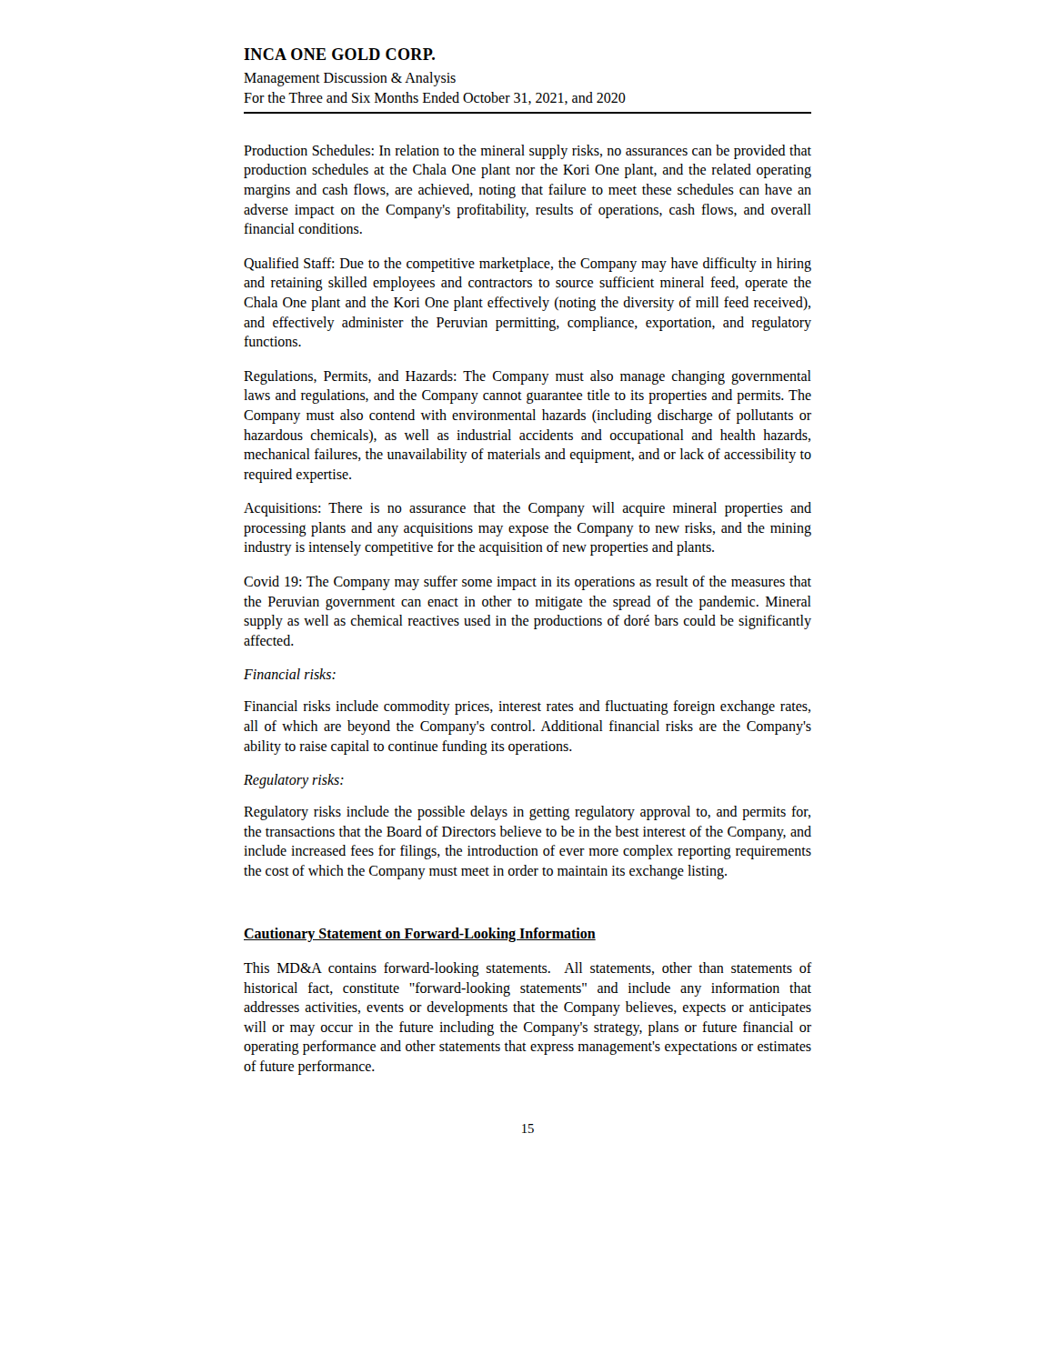INCA ONE GOLD CORP.
Management Discussion & Analysis
For the Three and Six Months Ended October 31, 2021, and 2020
Production Schedules: In relation to the mineral supply risks, no assurances can be provided that production schedules at the Chala One plant nor the Kori One plant, and the related operating margins and cash flows, are achieved, noting that failure to meet these schedules can have an adverse impact on the Company's profitability, results of operations, cash flows, and overall financial conditions.
Qualified Staff: Due to the competitive marketplace, the Company may have difficulty in hiring and retaining skilled employees and contractors to source sufficient mineral feed, operate the Chala One plant and the Kori One plant effectively (noting the diversity of mill feed received), and effectively administer the Peruvian permitting, compliance, exportation, and regulatory functions.
Regulations, Permits, and Hazards: The Company must also manage changing governmental laws and regulations, and the Company cannot guarantee title to its properties and permits. The Company must also contend with environmental hazards (including discharge of pollutants or hazardous chemicals), as well as industrial accidents and occupational and health hazards, mechanical failures, the unavailability of materials and equipment, and or lack of accessibility to required expertise.
Acquisitions: There is no assurance that the Company will acquire mineral properties and processing plants and any acquisitions may expose the Company to new risks, and the mining industry is intensely competitive for the acquisition of new properties and plants.
Covid 19: The Company may suffer some impact in its operations as result of the measures that the Peruvian government can enact in other to mitigate the spread of the pandemic. Mineral supply as well as chemical reactives used in the productions of doré bars could be significantly affected.
Financial risks:
Financial risks include commodity prices, interest rates and fluctuating foreign exchange rates, all of which are beyond the Company's control. Additional financial risks are the Company's ability to raise capital to continue funding its operations.
Regulatory risks:
Regulatory risks include the possible delays in getting regulatory approval to, and permits for, the transactions that the Board of Directors believe to be in the best interest of the Company, and include increased fees for filings, the introduction of ever more complex reporting requirements the cost of which the Company must meet in order to maintain its exchange listing.
Cautionary Statement on Forward-Looking Information
This MD&A contains forward-looking statements. All statements, other than statements of historical fact, constitute "forward-looking statements" and include any information that addresses activities, events or developments that the Company believes, expects or anticipates will or may occur in the future including the Company's strategy, plans or future financial or operating performance and other statements that express management's expectations or estimates of future performance.
15